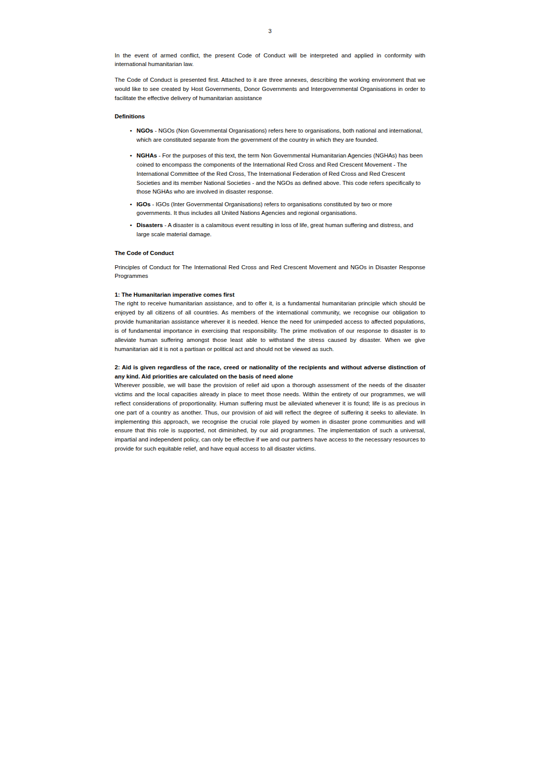3
In the event of armed conflict, the present Code of Conduct will be interpreted and applied in conformity with international humanitarian law.
The Code of Conduct is presented first. Attached to it are three annexes, describing the working environment that we would like to see created by Host Governments, Donor Governments and Intergovernmental Organisations in order to facilitate the effective delivery of humanitarian assistance
Definitions
NGOs - NGOs (Non Governmental Organisations) refers here to organisations, both national and international, which are constituted separate from the government of the country in which they are founded.
NGHAs - For the purposes of this text, the term Non Governmental Humanitarian Agencies (NGHAs) has been coined to encompass the components of the International Red Cross and Red Crescent Movement - The International Committee of the Red Cross, The International Federation of Red Cross and Red Crescent Societies and its member National Societies - and the NGOs as defined above. This code refers specifically to those NGHAs who are involved in disaster response.
IGOs - IGOs (Inter Governmental Organisations) refers to organisations constituted by two or more governments. It thus includes all United Nations Agencies and regional organisations.
Disasters - A disaster is a calamitous event resulting in loss of life, great human suffering and distress, and large scale material damage.
The Code of Conduct
Principles of Conduct for The International Red Cross and Red Crescent Movement and NGOs in Disaster Response Programmes
1: The Humanitarian imperative comes first
The right to receive humanitarian assistance, and to offer it, is a fundamental humanitarian principle which should be enjoyed by all citizens of all countries. As members of the international community, we recognise our obligation to provide humanitarian assistance wherever it is needed. Hence the need for unimpeded access to affected populations, is of fundamental importance in exercising that responsibility. The prime motivation of our response to disaster is to alleviate human suffering amongst those least able to withstand the stress caused by disaster. When we give humanitarian aid it is not a partisan or political act and should not be viewed as such.
2: Aid is given regardless of the race, creed or nationality of the recipients and without adverse distinction of any kind. Aid priorities are calculated on the basis of need alone
Wherever possible, we will base the provision of relief aid upon a thorough assessment of the needs of the disaster victims and the local capacities already in place to meet those needs. Within the entirety of our programmes, we will reflect considerations of proportionality. Human suffering must be alleviated whenever it is found; life is as precious in one part of a country as another. Thus, our provision of aid will reflect the degree of suffering it seeks to alleviate. In implementing this approach, we recognise the crucial role played by women in disaster prone communities and will ensure that this role is supported, not diminished, by our aid programmes. The implementation of such a universal, impartial and independent policy, can only be effective if we and our partners have access to the necessary resources to provide for such equitable relief, and have equal access to all disaster victims.